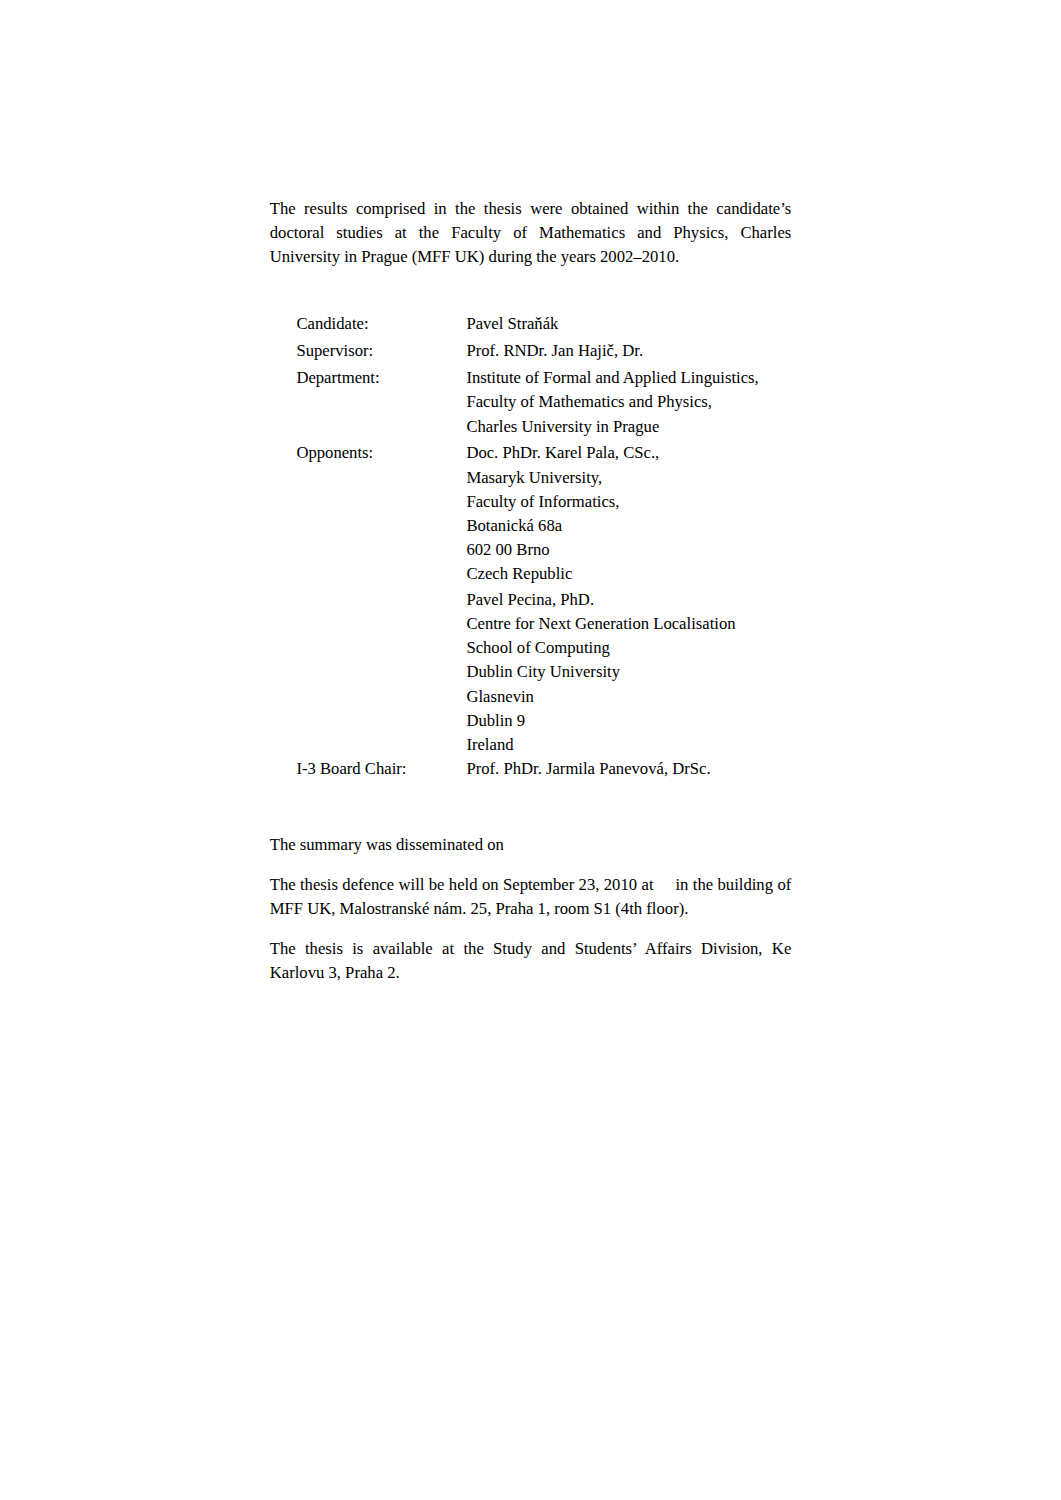The results comprised in the thesis were obtained within the candidate’s doctoral studies at the Faculty of Mathematics and Physics, Charles University in Prague (MFF UK) during the years 2002–2010.
| Candidate: | Pavel Straňák |
| Supervisor: | Prof. RNDr. Jan Hajič, Dr. |
| Department: | Institute of Formal and Applied Linguistics, Faculty of Mathematics and Physics, Charles University in Prague |
| Opponents: | Doc. PhDr. Karel Pala, CSc., Masaryk University, Faculty of Informatics, Botanická 68a 602 00 Brno Czech Republic |
| | Pavel Pecina, PhD. Centre for Next Generation Localisation School of Computing Dublin City University Glasnevin Dublin 9 Ireland |
| I-3 Board Chair: | Prof. PhDr. Jarmila Panevová, DrSc. |
The summary was disseminated on
The thesis defence will be held on September 23, 2010 at in the building of MFF UK, Malostranské nám. 25, Praha 1, room S1 (4th floor).
The thesis is available at the Study and Students’ Affairs Division, Ke Karlovu 3, Praha 2.